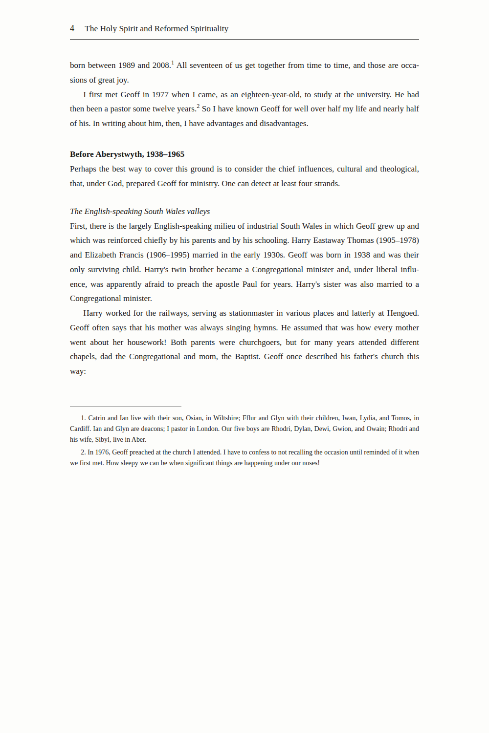4 The Holy Spirit and Reformed Spirituality
born between 1989 and 2008.1 All seventeen of us get together from time to time, and those are occasions of great joy.
I first met Geoff in 1977 when I came, as an eighteen-year-old, to study at the university. He had then been a pastor some twelve years.2 So I have known Geoff for well over half my life and nearly half of his. In writing about him, then, I have advantages and disadvantages.
Before Aberystwyth, 1938–1965
Perhaps the best way to cover this ground is to consider the chief influences, cultural and theological, that, under God, prepared Geoff for ministry. One can detect at least four strands.
The English-speaking South Wales valleys
First, there is the largely English-speaking milieu of industrial South Wales in which Geoff grew up and which was reinforced chiefly by his parents and by his schooling. Harry Eastaway Thomas (1905–1978) and Elizabeth Francis (1906–1995) married in the early 1930s. Geoff was born in 1938 and was their only surviving child. Harry's twin brother became a Congregational minister and, under liberal influence, was apparently afraid to preach the apostle Paul for years. Harry's sister was also married to a Congregational minister.
Harry worked for the railways, serving as stationmaster in various places and latterly at Hengoed. Geoff often says that his mother was always singing hymns. He assumed that was how every mother went about her housework! Both parents were churchgoers, but for many years attended different chapels, dad the Congregational and mom, the Baptist. Geoff once described his father's church this way:
1. Catrin and Ian live with their son, Osian, in Wiltshire; Fflur and Glyn with their children, Iwan, Lydia, and Tomos, in Cardiff. Ian and Glyn are deacons; I pastor in London. Our five boys are Rhodri, Dylan, Dewi, Gwion, and Owain; Rhodri and his wife, Sibyl, live in Aber.
2. In 1976, Geoff preached at the church I attended. I have to confess to not recalling the occasion until reminded of it when we first met. How sleepy we can be when significant things are happening under our noses!